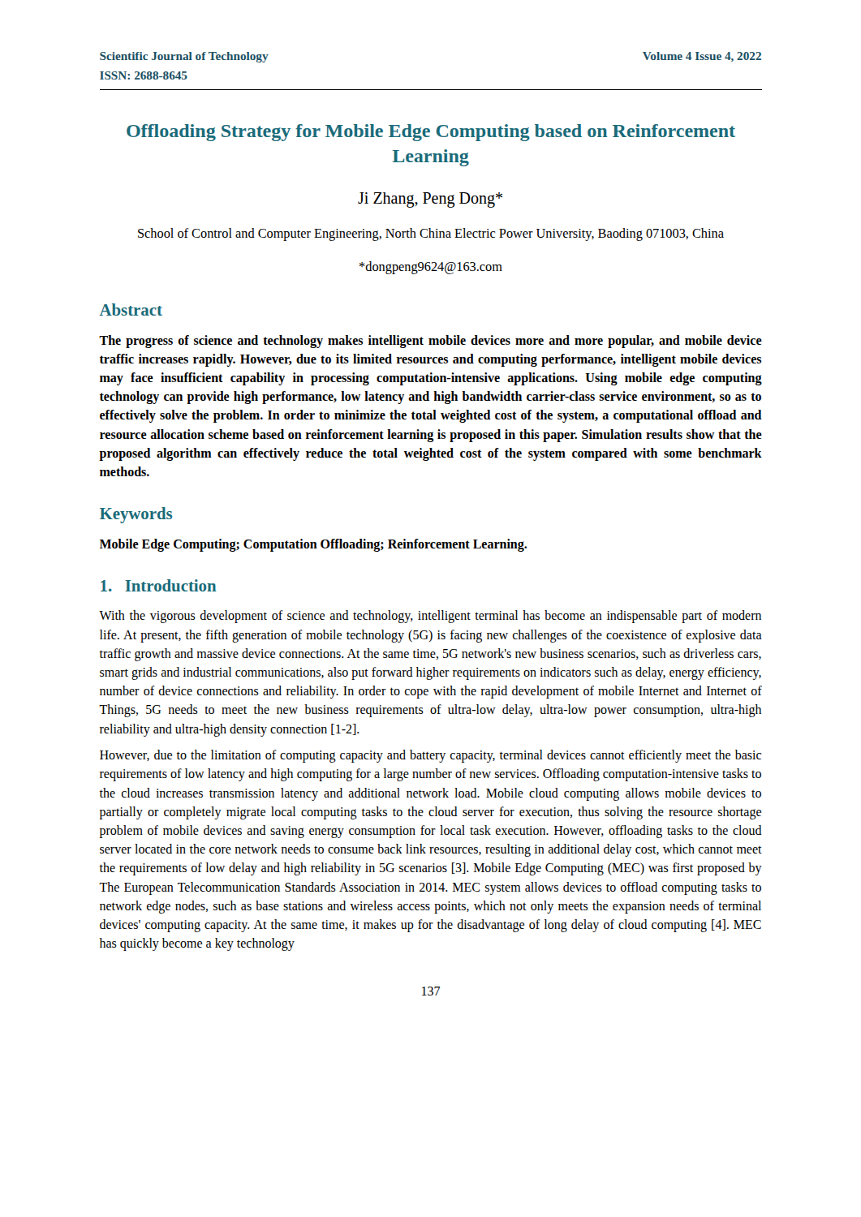Scientific Journal of Technology Volume 4 Issue 4, 2022
ISSN: 2688-8645
Offloading Strategy for Mobile Edge Computing based on Reinforcement Learning
Ji Zhang, Peng Dong*
School of Control and Computer Engineering, North China Electric Power University, Baoding 071003, China
*dongpeng9624@163.com
Abstract
The progress of science and technology makes intelligent mobile devices more and more popular, and mobile device traffic increases rapidly. However, due to its limited resources and computing performance, intelligent mobile devices may face insufficient capability in processing computation-intensive applications. Using mobile edge computing technology can provide high performance, low latency and high bandwidth carrier-class service environment, so as to effectively solve the problem. In order to minimize the total weighted cost of the system, a computational offload and resource allocation scheme based on reinforcement learning is proposed in this paper. Simulation results show that the proposed algorithm can effectively reduce the total weighted cost of the system compared with some benchmark methods.
Keywords
Mobile Edge Computing; Computation Offloading; Reinforcement Learning.
1. Introduction
With the vigorous development of science and technology, intelligent terminal has become an indispensable part of modern life. At present, the fifth generation of mobile technology (5G) is facing new challenges of the coexistence of explosive data traffic growth and massive device connections. At the same time, 5G network's new business scenarios, such as driverless cars, smart grids and industrial communications, also put forward higher requirements on indicators such as delay, energy efficiency, number of device connections and reliability. In order to cope with the rapid development of mobile Internet and Internet of Things, 5G needs to meet the new business requirements of ultra-low delay, ultra-low power consumption, ultra-high reliability and ultra-high density connection [1-2].
However, due to the limitation of computing capacity and battery capacity, terminal devices cannot efficiently meet the basic requirements of low latency and high computing for a large number of new services. Offloading computation-intensive tasks to the cloud increases transmission latency and additional network load. Mobile cloud computing allows mobile devices to partially or completely migrate local computing tasks to the cloud server for execution, thus solving the resource shortage problem of mobile devices and saving energy consumption for local task execution. However, offloading tasks to the cloud server located in the core network needs to consume back link resources, resulting in additional delay cost, which cannot meet the requirements of low delay and high reliability in 5G scenarios [3]. Mobile Edge Computing (MEC) was first proposed by The European Telecommunication Standards Association in 2014. MEC system allows devices to offload computing tasks to network edge nodes, such as base stations and wireless access points, which not only meets the expansion needs of terminal devices' computing capacity. At the same time, it makes up for the disadvantage of long delay of cloud computing [4]. MEC has quickly become a key technology
137